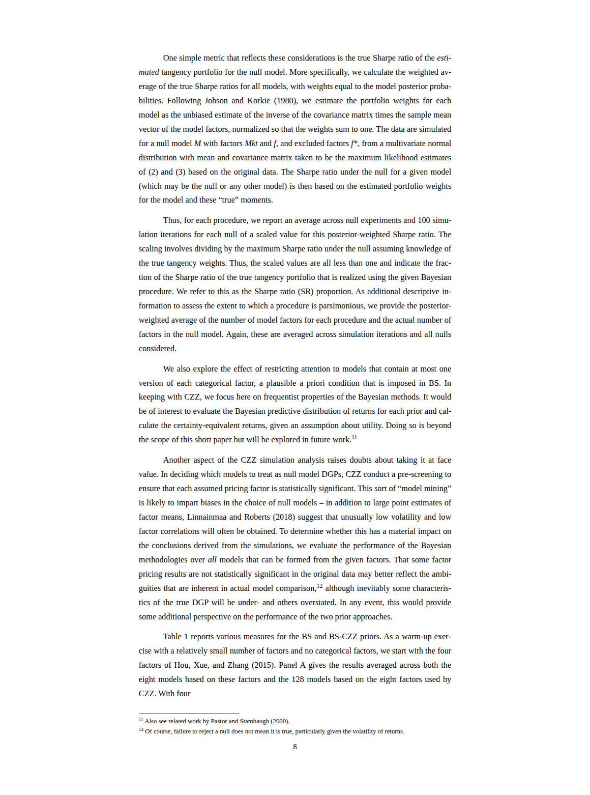One simple metric that reflects these considerations is the true Sharpe ratio of the estimated tangency portfolio for the null model. More specifically, we calculate the weighted average of the true Sharpe ratios for all models, with weights equal to the model posterior probabilities. Following Jobson and Korkie (1980), we estimate the portfolio weights for each model as the unbiased estimate of the inverse of the covariance matrix times the sample mean vector of the model factors, normalized so that the weights sum to one. The data are simulated for a null model M with factors Mkt and f, and excluded factors f*, from a multivariate normal distribution with mean and covariance matrix taken to be the maximum likelihood estimates of (2) and (3) based on the original data. The Sharpe ratio under the null for a given model (which may be the null or any other model) is then based on the estimated portfolio weights for the model and these “true” moments.
Thus, for each procedure, we report an average across null experiments and 100 simulation iterations for each null of a scaled value for this posterior-weighted Sharpe ratio. The scaling involves dividing by the maximum Sharpe ratio under the null assuming knowledge of the true tangency weights. Thus, the scaled values are all less than one and indicate the fraction of the Sharpe ratio of the true tangency portfolio that is realized using the given Bayesian procedure. We refer to this as the Sharpe ratio (SR) proportion. As additional descriptive information to assess the extent to which a procedure is parsimonious, we provide the posterior-weighted average of the number of model factors for each procedure and the actual number of factors in the null model. Again, these are averaged across simulation iterations and all nulls considered.
We also explore the effect of restricting attention to models that contain at most one version of each categorical factor, a plausible a priori condition that is imposed in BS. In keeping with CZZ, we focus here on frequentist properties of the Bayesian methods. It would be of interest to evaluate the Bayesian predictive distribution of returns for each prior and calculate the certainty-equivalent returns, given an assumption about utility. Doing so is beyond the scope of this short paper but will be explored in future work.11
Another aspect of the CZZ simulation analysis raises doubts about taking it at face value. In deciding which models to treat as null model DGPs, CZZ conduct a pre-screening to ensure that each assumed pricing factor is statistically significant. This sort of “model mining” is likely to impart biases in the choice of null models – in addition to large point estimates of factor means, Linnainmaa and Roberts (2018) suggest that unusually low volatility and low factor correlations will often be obtained. To determine whether this has a material impact on the conclusions derived from the simulations, we evaluate the performance of the Bayesian methodologies over all models that can be formed from the given factors. That some factor pricing results are not statistically significant in the original data may better reflect the ambiguities that are inherent in actual model comparison,12 although inevitably some characteristics of the true DGP will be under- and others overstated. In any event, this would provide some additional perspective on the performance of the two prior approaches.
Table 1 reports various measures for the BS and BS-CZZ priors. As a warm-up exercise with a relatively small number of factors and no categorical factors, we start with the four factors of Hou, Xue, and Zhang (2015). Panel A gives the results averaged across both the eight models based on these factors and the 128 models based on the eight factors used by CZZ. With four
11 Also see related work by Pastor and Stambaugh (2000).
12 Of course, failure to reject a null does not mean it is true, particularly given the volatility of returns.
8